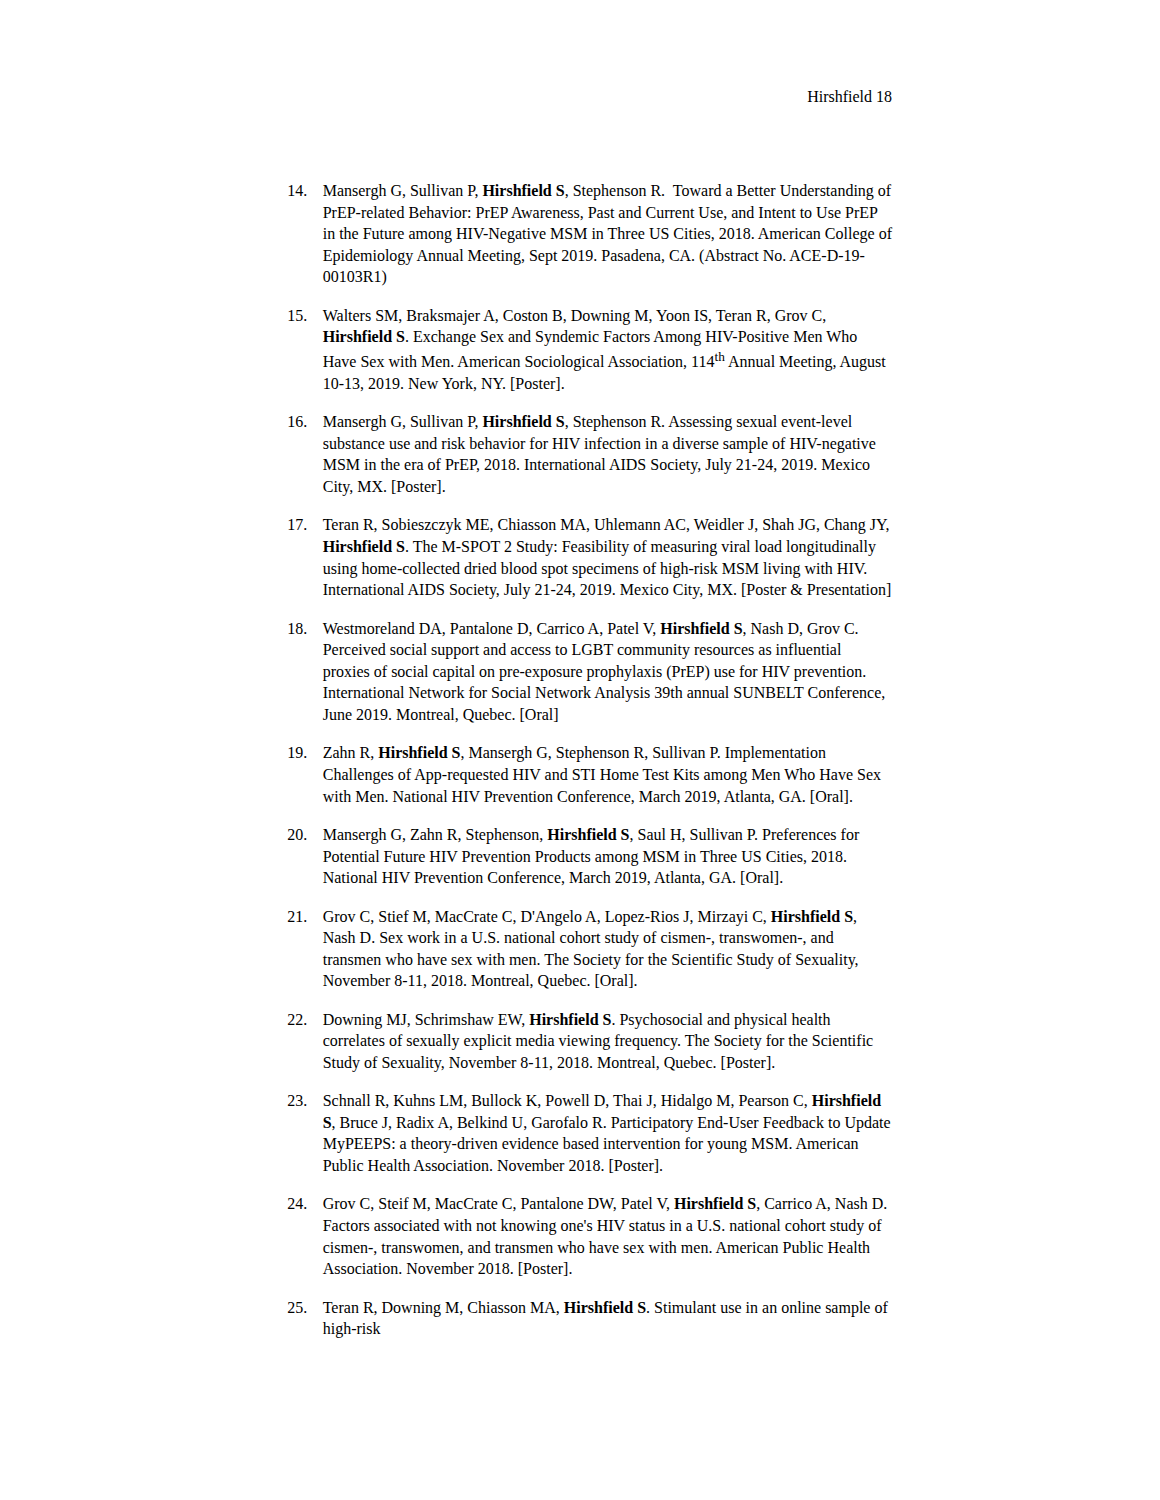Hirshfield 18
Mansergh G, Sullivan P, Hirshfield S, Stephenson R. Toward a Better Understanding of PrEP-related Behavior: PrEP Awareness, Past and Current Use, and Intent to Use PrEP in the Future among HIV-Negative MSM in Three US Cities, 2018. American College of Epidemiology Annual Meeting, Sept 2019. Pasadena, CA. (Abstract No. ACE-D-19-00103R1)
Walters SM, Braksmajer A, Coston B, Downing M, Yoon IS, Teran R, Grov C, Hirshfield S. Exchange Sex and Syndemic Factors Among HIV-Positive Men Who Have Sex with Men. American Sociological Association, 114th Annual Meeting, August 10-13, 2019. New York, NY. [Poster].
Mansergh G, Sullivan P, Hirshfield S, Stephenson R. Assessing sexual event-level substance use and risk behavior for HIV infection in a diverse sample of HIV-negative MSM in the era of PrEP, 2018. International AIDS Society, July 21-24, 2019. Mexico City, MX. [Poster].
Teran R, Sobieszczyk ME, Chiasson MA, Uhlemann AC, Weidler J, Shah JG, Chang JY, Hirshfield S. The M-SPOT 2 Study: Feasibility of measuring viral load longitudinally using home-collected dried blood spot specimens of high-risk MSM living with HIV. International AIDS Society, July 21-24, 2019. Mexico City, MX. [Poster & Presentation]
Westmoreland DA, Pantalone D, Carrico A, Patel V, Hirshfield S, Nash D, Grov C. Perceived social support and access to LGBT community resources as influential proxies of social capital on pre-exposure prophylaxis (PrEP) use for HIV prevention. International Network for Social Network Analysis 39th annual SUNBELT Conference, June 2019. Montreal, Quebec. [Oral]
Zahn R, Hirshfield S, Mansergh G, Stephenson R, Sullivan P. Implementation Challenges of App-requested HIV and STI Home Test Kits among Men Who Have Sex with Men. National HIV Prevention Conference, March 2019, Atlanta, GA. [Oral].
Mansergh G, Zahn R, Stephenson, Hirshfield S, Saul H, Sullivan P. Preferences for Potential Future HIV Prevention Products among MSM in Three US Cities, 2018. National HIV Prevention Conference, March 2019, Atlanta, GA. [Oral].
Grov C, Stief M, MacCrate C, D'Angelo A, Lopez-Rios J, Mirzayi C, Hirshfield S, Nash D. Sex work in a U.S. national cohort study of cismen-, transwomen-, and transmen who have sex with men. The Society for the Scientific Study of Sexuality, November 8-11, 2018. Montreal, Quebec. [Oral].
Downing MJ, Schrimshaw EW, Hirshfield S. Psychosocial and physical health correlates of sexually explicit media viewing frequency. The Society for the Scientific Study of Sexuality, November 8-11, 2018. Montreal, Quebec. [Poster].
Schnall R, Kuhns LM, Bullock K, Powell D, Thai J, Hidalgo M, Pearson C, Hirshfield S, Bruce J, Radix A, Belkind U, Garofalo R. Participatory End-User Feedback to Update MyPEEPS: a theory-driven evidence based intervention for young MSM. American Public Health Association. November 2018. [Poster].
Grov C, Steif M, MacCrate C, Pantalone DW, Patel V, Hirshfield S, Carrico A, Nash D. Factors associated with not knowing one's HIV status in a U.S. national cohort study of cismen-, transwomen, and transmen who have sex with men. American Public Health Association. November 2018. [Poster].
Teran R, Downing M, Chiasson MA, Hirshfield S. Stimulant use in an online sample of high-risk